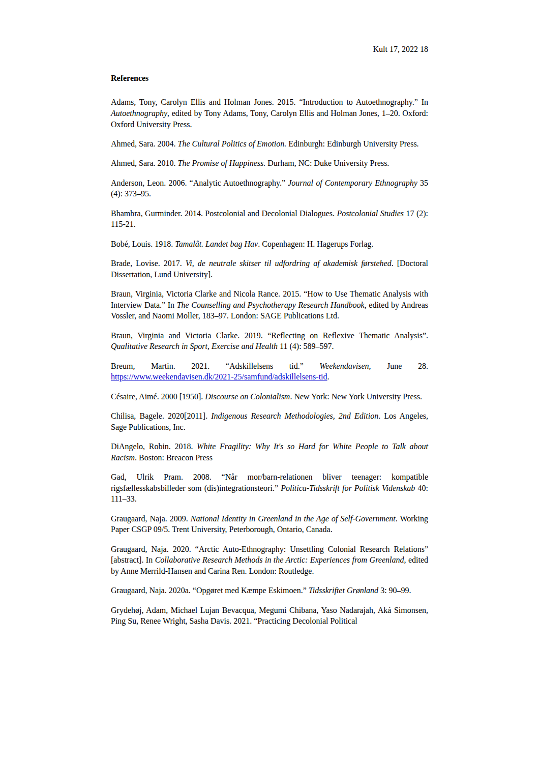Kult 17, 2022 18
References
Adams, Tony, Carolyn Ellis and Holman Jones. 2015. “Introduction to Autoethnography.” In Autoethnography, edited by Tony Adams, Tony, Carolyn Ellis and Holman Jones, 1–20. Oxford: Oxford University Press.
Ahmed, Sara. 2004. The Cultural Politics of Emotion. Edinburgh: Edinburgh University Press.
Ahmed, Sara. 2010. The Promise of Happiness. Durham, NC: Duke University Press.
Anderson, Leon. 2006. “Analytic Autoethnography.” Journal of Contemporary Ethnography 35 (4): 373–95.
Bhambra, Gurminder. 2014. Postcolonial and Decolonial Dialogues. Postcolonial Studies 17 (2): 115-21.
Bobé, Louis. 1918. Tamalât. Landet bag Hav. Copenhagen: H. Hagerups Forlag.
Brade, Lovise. 2017. Vi, de neutrale skitser til udfordring af akademisk førstehed. [Doctoral Dissertation, Lund University].
Braun, Virginia, Victoria Clarke and Nicola Rance. 2015. “How to Use Thematic Analysis with Interview Data.” In The Counselling and Psychotherapy Research Handbook, edited by Andreas Vossler, and Naomi Moller, 183–97. London: SAGE Publications Ltd.
Braun, Virginia and Victoria Clarke. 2019. “Reflecting on Reflexive Thematic Analysis”. Qualitative Research in Sport, Exercise and Health 11 (4): 589–597.
Breum, Martin. 2021. “Adskillelsens tid.” Weekendavisen, June 28. https://www.weekendavisen.dk/2021-25/samfund/adskillelsens-tid.
Césaire, Aimé. 2000 [1950]. Discourse on Colonialism. New York: New York University Press.
Chilisa, Bagele. 2020[2011]. Indigenous Research Methodologies, 2nd Edition. Los Angeles, Sage Publications, Inc.
DiAngelo, Robin. 2018. White Fragility: Why It's so Hard for White People to Talk about Racism. Boston: Breacon Press
Gad, Ulrik Pram. 2008. “Når mor/barn-relationen bliver teenager: kompatible rigsfællesskabsbilleder som (dis)integrationsteori.” Politica-Tidsskrift for Politisk Videnskab 40: 111–33.
Graugaard, Naja. 2009. National Identity in Greenland in the Age of Self-Government. Working Paper CSGP 09/5. Trent University, Peterborough, Ontario, Canada.
Graugaard, Naja. 2020. “Arctic Auto-Ethnography: Unsettling Colonial Research Relations” [abstract]. In Collaborative Research Methods in the Arctic: Experiences from Greenland, edited by Anne Merrild-Hansen and Carina Ren. London: Routledge.
Graugaard, Naja. 2020a. “Opgøret med Kæmpe Eskimoen.” Tidsskriftet Grønland 3: 90–99.
Grydehøj, Adam, Michael Lujan Bevacqua, Megumi Chibana, Yaso Nadarajah, Aká Simonsen, Ping Su, Renee Wright, Sasha Davis. 2021. “Practicing Decolonial Political